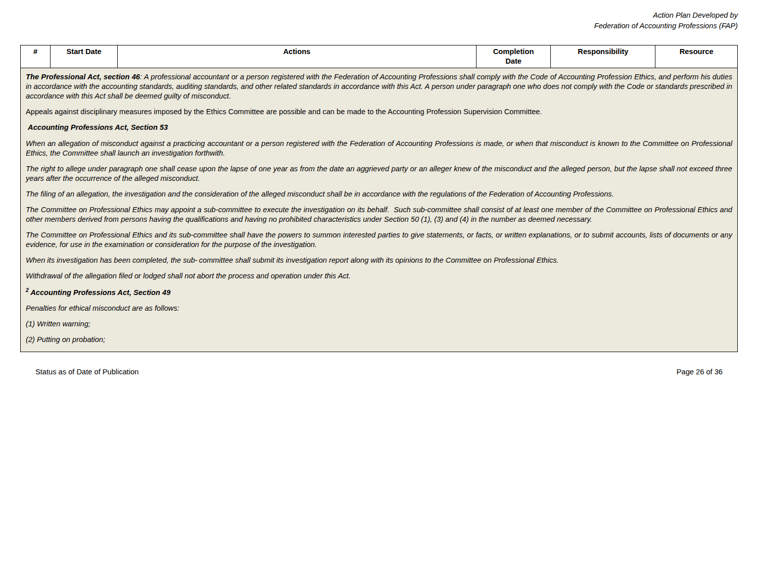Action Plan Developed by
Federation of Accounting Professions (FAP)
| # | Start Date | Actions | Completion Date | Responsibility | Resource |
| --- | --- | --- | --- | --- | --- |
| The Professional Act, section 46 : A professional accountant or a person registered with the Federation of Accounting Professions shall comply with the Code of Accounting Profession Ethics, and perform his duties in accordance with the accounting standards, auditing standards, and other related standards in accordance with this Act. A person under paragraph one who does not comply with the Code or standards prescribed in accordance with this Act shall be deemed guilty of misconduct. Appeals against disciplinary measures imposed by the Ethics Committee are possible and can be made to the Accounting Profession Supervision Committee. Accounting Professions Act, Section 53 When an allegation of misconduct against a practicing accountant or a person registered with the Federation of Accounting Professions is made, or when that misconduct is known to the Committee on Professional Ethics, the Committee shall launch an investigation forthwith. The right to allege under paragraph one shall cease upon the lapse of one year as from the date an aggrieved party or an alleger knew of the misconduct and the alleged person, but the lapse shall not exceed three years after the occurrence of the alleged misconduct. The filing of an allegation, the investigation and the consideration of the alleged misconduct shall be in accordance with the regulations of the Federation of Accounting Professions. The Committee on Professional Ethics may appoint a sub-committee to execute the investigation on its behalf. Such sub-committee shall consist of at least one member of the Committee on Professional Ethics and other members derived from persons having the qualifications and having no prohibited characteristics under Section 50 (1), (3) and (4) in the number as deemed necessary. The Committee on Professional Ethics and its sub-committee shall have the powers to summon interested parties to give statements, or facts, or written explanations, or to submit accounts, lists of documents or any evidence, for use in the examination or consideration for the purpose of the investigation. When its investigation has been completed, the sub- committee shall submit its investigation report along with its opinions to the Committee on Professional Ethics. Withdrawal of the allegation filed or lodged shall not abort the process and operation under this Act. 2 Accounting Professions Act, Section 49 Penalties for ethical misconduct are as follows: (1) Written warning; (2) Putting on probation; |
Status as of Date of Publication Page 26 of 36